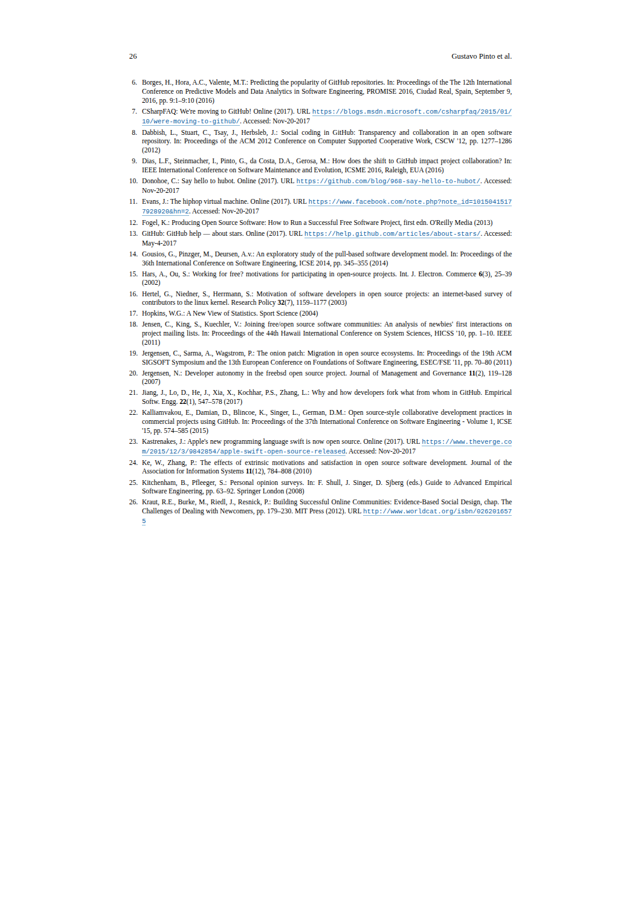26 Gustavo Pinto et al.
6. Borges, H., Hora, A.C., Valente, M.T.: Predicting the popularity of GitHub repositories. In: Proceedings of the The 12th International Conference on Predictive Models and Data Analytics in Software Engineering, PROMISE 2016, Ciudad Real, Spain, September 9, 2016, pp. 9:1–9:10 (2016)
7. CSharpFAQ: We're moving to GitHub! Online (2017). URL https://blogs.msdn.microsoft.com/csharpfaq/2015/01/10/were-moving-to-github/. Accessed: Nov-20-2017
8. Dabbish, L., Stuart, C., Tsay, J., Herbsleb, J.: Social coding in GitHub: Transparency and collaboration in an open software repository. In: Proceedings of the ACM 2012 Conference on Computer Supported Cooperative Work, CSCW '12, pp. 1277–1286 (2012)
9. Dias, L.F., Steinmacher, I., Pinto, G., da Costa, D.A., Gerosa, M.: How does the shift to GitHub impact project collaboration? In: IEEE International Conference on Software Maintenance and Evolution, ICSME 2016, Raleigh, EUA (2016)
10. Donohoe, C.: Say hello to hubot. Online (2017). URL https://github.com/blog/968-say-hello-to-hubot/. Accessed: Nov-20-2017
11. Evans, J.: The hiphop virtual machine. Online (2017). URL https://www.facebook.com/note.php?note_id=10150415177928920&hn=2. Accessed: Nov-20-2017
12. Fogel, K.: Producing Open Source Software: How to Run a Successful Free Software Project, first edn. O'Reilly Media (2013)
13. GitHub: GitHub help — about stars. Online (2017). URL https://help.github.com/articles/about-stars/. Accessed: May-4-2017
14. Gousios, G., Pinzger, M., Deursen, A.v.: An exploratory study of the pull-based software development model. In: Proceedings of the 36th International Conference on Software Engineering, ICSE 2014, pp. 345–355 (2014)
15. Hars, A., Ou, S.: Working for free? motivations for participating in open-source projects. Int. J. Electron. Commerce 6(3), 25–39 (2002)
16. Hertel, G., Niedner, S., Herrmann, S.: Motivation of software developers in open source projects: an internet-based survey of contributors to the linux kernel. Research Policy 32(7), 1159–1177 (2003)
17. Hopkins, W.G.: A New View of Statistics. Sport Science (2004)
18. Jensen, C., King, S., Kuechler, V.: Joining free/open source software communities: An analysis of newbies' first interactions on project mailing lists. In: Proceedings of the 44th Hawaii International Conference on System Sciences, HICSS '10, pp. 1–10. IEEE (2011)
19. Jergensen, C., Sarma, A., Wagstrom, P.: The onion patch: Migration in open source ecosystems. In: Proceedings of the 19th ACM SIGSOFT Symposium and the 13th European Conference on Foundations of Software Engineering, ESEC/FSE '11, pp. 70–80 (2011)
20. Jergensen, N.: Developer autonomy in the freebsd open source project. Journal of Management and Governance 11(2), 119–128 (2007)
21. Jiang, J., Lo, D., He, J., Xia, X., Kochhar, P.S., Zhang, L.: Why and how developers fork what from whom in GitHub. Empirical Softw. Engg. 22(1), 547–578 (2017)
22. Kalliamvakou, E., Damian, D., Blincoe, K., Singer, L., German, D.M.: Open source-style collaborative development practices in commercial projects using GitHub. In: Proceedings of the 37th International Conference on Software Engineering - Volume 1, ICSE '15, pp. 574–585 (2015)
23. Kastrenakes, J.: Apple's new programming language swift is now open source. Online (2017). URL https://www.theverge.com/2015/12/3/9842854/apple-swift-open-source-released. Accessed: Nov-20-2017
24. Ke, W., Zhang, P.: The effects of extrinsic motivations and satisfaction in open source software development. Journal of the Association for Information Systems 11(12), 784–808 (2010)
25. Kitchenham, B., Pfleeger, S.: Personal opinion surveys. In: F. Shull, J. Singer, D. Sjberg (eds.) Guide to Advanced Empirical Software Engineering, pp. 63–92. Springer London (2008)
26. Kraut, R.E., Burke, M., Riedl, J., Resnick, P.: Building Successful Online Communities: Evidence-Based Social Design, chap. The Challenges of Dealing with Newcomers, pp. 179–230. MIT Press (2012). URL http://www.worldcat.org/isbn/0262016575